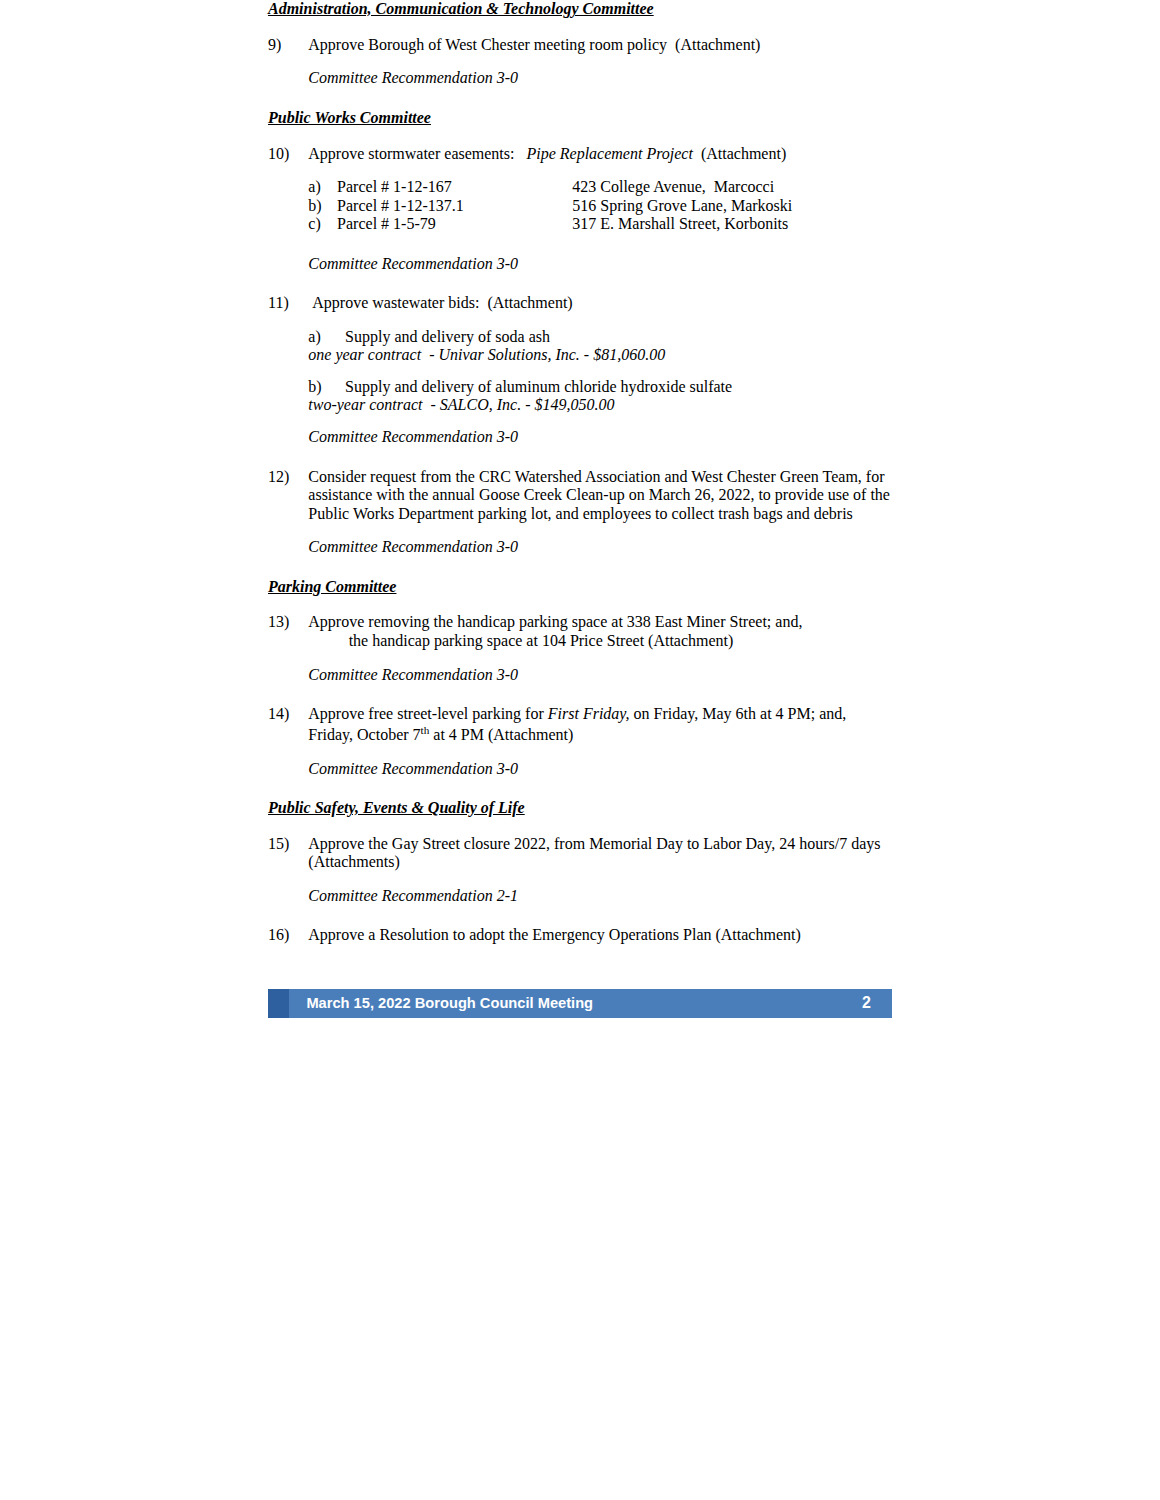Administration, Communication & Technology Committee
9) Approve Borough of West Chester meeting room policy (Attachment)
Committee Recommendation 3-0
Public Works Committee
10) Approve stormwater easements: Pipe Replacement Project (Attachment)
a) Parcel # 1-12-167423 College Avenue, Marcocci b) Parcel # 1-12-137.1516 Spring Grove Lane, Markoski c) Parcel # 1-5-79317 E. Marshall Street, Korbonits
Committee Recommendation 3-0
11) Approve wastewater bids: (Attachment)
a) Supply and delivery of soda ash
one year contract - Univar Solutions, Inc. - $81,060.00
b) Supply and delivery of aluminum chloride hydroxide sulfate
two-year contract - SALCO, Inc. - $149,050.00
Committee Recommendation 3-0
12) Consider request from the CRC Watershed Association and West Chester Green Team, for assistance with the annual Goose Creek Clean-up on March 26, 2022, to provide use of the Public Works Department parking lot, and employees to collect trash bags and debris
Committee Recommendation 3-0
Parking Committee
13) Approve removing the handicap parking space at 338 East Miner Street; and,
the handicap parking space at 104 Price Street (Attachment)
Committee Recommendation 3-0
14) Approve free street-level parking for First Friday, on Friday, May 6th at 4 PM; and, Friday, October 7th at 4 PM (Attachment)
Committee Recommendation 3-0
Public Safety, Events & Quality of Life
15) Approve the Gay Street closure 2022, from Memorial Day to Labor Day, 24 hours/7 days (Attachments)
Committee Recommendation 2-1
16) Approve a Resolution to adopt the Emergency Operations Plan (Attachment)
March 15, 2022 Borough Council Meeting
2